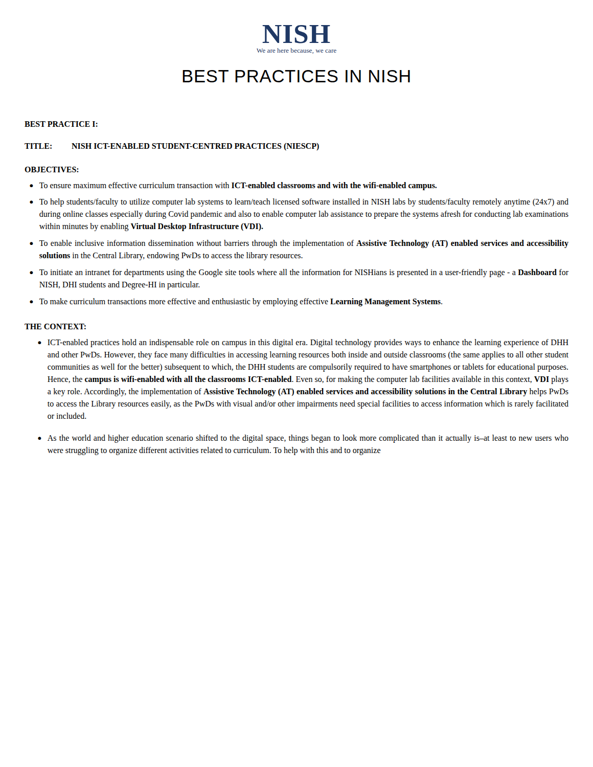NISH
We are here because, we care
BEST PRACTICES IN NISH
BEST PRACTICE I:
TITLE: NISH ICT-ENABLED STUDENT-CENTRED PRACTICES (NIESCP)
OBJECTIVES:
To ensure maximum effective curriculum transaction with ICT-enabled classrooms and with the wifi-enabled campus.
To help students/faculty to utilize computer lab systems to learn/teach licensed software installed in NISH labs by students/faculty remotely anytime (24x7) and during online classes especially during Covid pandemic and also to enable computer lab assistance to prepare the systems afresh for conducting lab examinations within minutes by enabling Virtual Desktop Infrastructure (VDI).
To enable inclusive information dissemination without barriers through the implementation of Assistive Technology (AT) enabled services and accessibility solutions in the Central Library, endowing PwDs to access the library resources.
To initiate an intranet for departments using the Google site tools where all the information for NISHians is presented in a user-friendly page - a Dashboard for NISH, DHI students and Degree-HI in particular.
To make curriculum transactions more effective and enthusiastic by employing effective Learning Management Systems.
THE CONTEXT:
ICT-enabled practices hold an indispensable role on campus in this digital era. Digital technology provides ways to enhance the learning experience of DHH and other PwDs. However, they face many difficulties in accessing learning resources both inside and outside classrooms (the same applies to all other student communities as well for the better) subsequent to which, the DHH students are compulsorily required to have smartphones or tablets for educational purposes. Hence, the campus is wifi-enabled with all the classrooms ICT-enabled. Even so, for making the computer lab facilities available in this context, VDI plays a key role. Accordingly, the implementation of Assistive Technology (AT) enabled services and accessibility solutions in the Central Library helps PwDs to access the Library resources easily, as the PwDs with visual and/or other impairments need special facilities to access information which is rarely facilitated or included.
As the world and higher education scenario shifted to the digital space, things began to look more complicated than it actually is–at least to new users who were struggling to organize different activities related to curriculum. To help with this and to organize